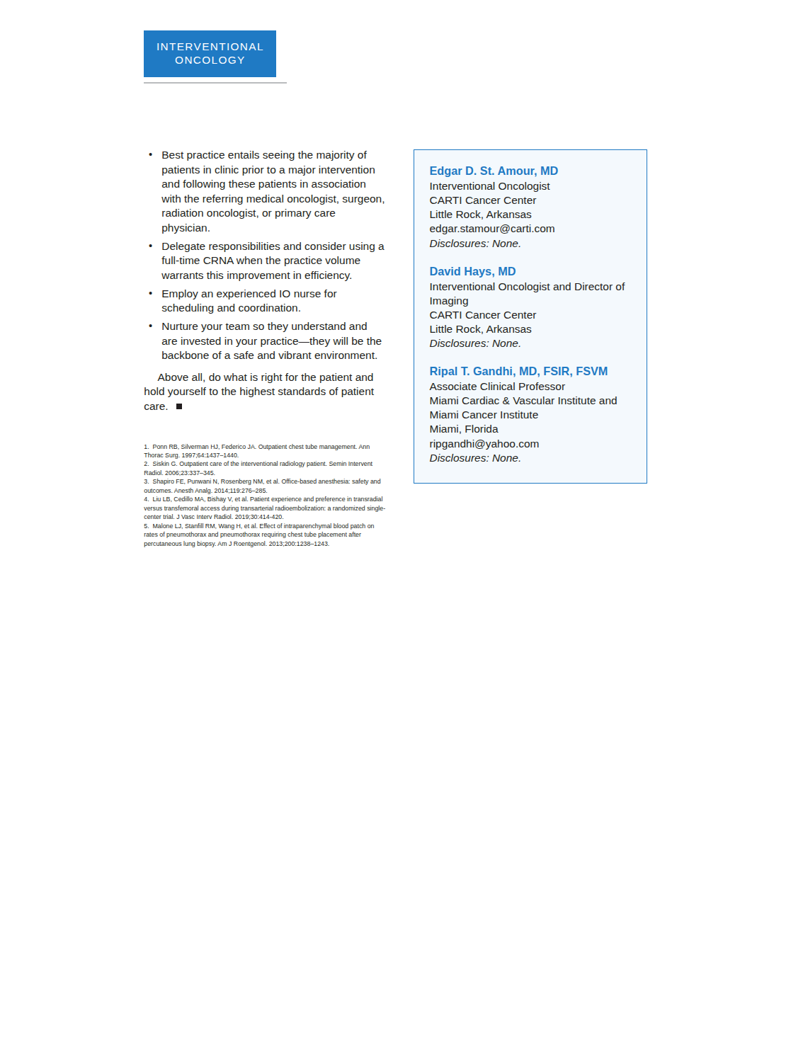Interventional
Oncology
Best practice entails seeing the majority of patients in clinic prior to a major intervention and following these patients in association with the referring medical oncologist, surgeon, radiation oncologist, or primary care physician.
Delegate responsibilities and consider using a full-time CRNA when the practice volume warrants this improvement in efficiency.
Employ an experienced IO nurse for scheduling and coordination.
Nurture your team so they understand and are invested in your practice—they will be the backbone of a safe and vibrant environment.
Above all, do what is right for the patient and hold yourself to the highest standards of patient care.
1. Ponn RB, Silverman HJ, Federico JA. Outpatient chest tube management. Ann Thorac Surg. 1997;64:1437–1440.
2. Siskin G. Outpatient care of the interventional radiology patient. Semin Intervent Radiol. 2006;23:337–345.
3. Shapiro FE, Punwani N, Rosenberg NM, et al. Office-based anesthesia: safety and outcomes. Anesth Analg. 2014;119:276–285.
4. Liu LB, Cedillo MA, Bishay V, et al. Patient experience and preference in transradial versus transfemoral access during transarterial radioembolization: a randomized single-center trial. J Vasc Interv Radiol. 2019;30:414-420.
5. Malone LJ, Stanfill RM, Wang H, et al. Effect of intraparenchymal blood patch on rates of pneumothorax and pneumothorax requiring chest tube placement after percutaneous lung biopsy. Am J Roentgenol. 2013;200:1238–1243.
Edgar D. St. Amour, MD
Interventional Oncologist
CARTI Cancer Center
Little Rock, Arkansas
edgar.stamour@carti.com
Disclosures: None.
David Hays, MD
Interventional Oncologist and Director of Imaging
CARTI Cancer Center
Little Rock, Arkansas
Disclosures: None.
Ripal T. Gandhi, MD, FSIR, FSVM
Associate Clinical Professor
Miami Cardiac & Vascular Institute and Miami Cancer Institute
Miami, Florida
ripgandhi@yahoo.com
Disclosures: None.